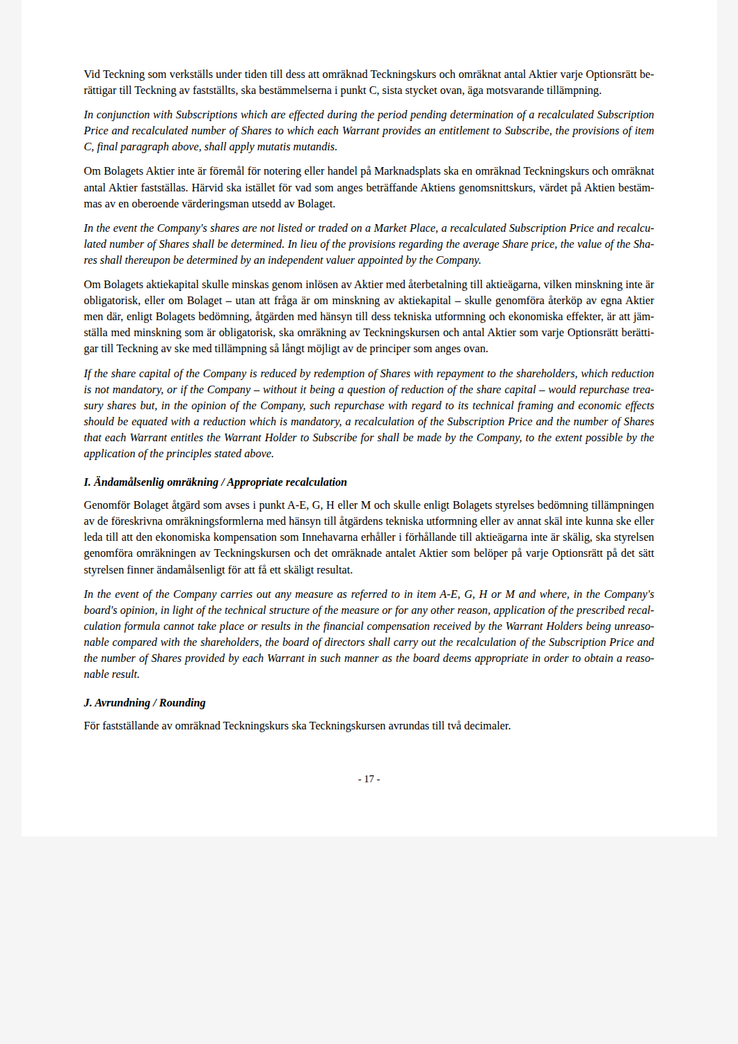Vid Teckning som verkställs under tiden till dess att omräknad Teckningskurs och omräknat antal Aktier varje Optionsrätt berättigar till Teckning av fastställts, ska bestämmelserna i punkt C, sista stycket ovan, äga motsvarande tillämpning.
In conjunction with Subscriptions which are effected during the period pending determination of a recalculated Subscription Price and recalculated number of Shares to which each Warrant provides an entitlement to Subscribe, the provisions of item C, final paragraph above, shall apply mutatis mutandis.
Om Bolagets Aktier inte är föremål för notering eller handel på Marknadsplats ska en omräknad Teckningskurs och omräknat antal Aktier fastställas. Härvid ska istället för vad som anges beträffande Aktiens genomsnittskurs, värdet på Aktien bestämmas av en oberoende värderingsman utsedd av Bolaget.
In the event the Company's shares are not listed or traded on a Market Place, a recalculated Subscription Price and recalculated number of Shares shall be determined. In lieu of the provisions regarding the average Share price, the value of the Shares shall thereupon be determined by an independent valuer appointed by the Company.
Om Bolagets aktiekapital skulle minskas genom inlösen av Aktier med återbetalning till aktieägarna, vilken minskning inte är obligatorisk, eller om Bolaget – utan att fråga är om minskning av aktiekapital – skulle genomföra återköp av egna Aktier men där, enligt Bolagets bedömning, åtgärden med hänsyn till dess tekniska utformning och ekonomiska effekter, är att jämställa med minskning som är obligatorisk, ska omräkning av Teckningskursen och antal Aktier som varje Optionsrätt berättigar till Teckning av ske med tillämpning så långt möjligt av de principer som anges ovan.
If the share capital of the Company is reduced by redemption of Shares with repayment to the shareholders, which reduction is not mandatory, or if the Company – without it being a question of reduction of the share capital – would repurchase treasury shares but, in the opinion of the Company, such repurchase with regard to its technical framing and economic effects should be equated with a reduction which is mandatory, a recalculation of the Subscription Price and the number of Shares that each Warrant entitles the Warrant Holder to Subscribe for shall be made by the Company, to the extent possible by the application of the principles stated above.
I. Ändamålsenlig omräkning / Appropriate recalculation
Genomför Bolaget åtgärd som avses i punkt A-E, G, H eller M och skulle enligt Bolagets styrelses bedömning tillämpningen av de föreskrivna omräkningsformlerna med hänsyn till åtgärdens tekniska utformning eller av annat skäl inte kunna ske eller leda till att den ekonomiska kompensation som Innehavarna erhåller i förhållande till aktieägarna inte är skälig, ska styrelsen genomföra omräkningen av Teckningskursen och det omräknade antalet Aktier som belöper på varje Optionsrätt på det sätt styrelsen finner ändamålsenligt för att få ett skäligt resultat.
In the event of the Company carries out any measure as referred to in item A-E, G, H or M and where, in the Company's board's opinion, in light of the technical structure of the measure or for any other reason, application of the prescribed recalculation formula cannot take place or results in the financial compensation received by the Warrant Holders being unreasonable compared with the shareholders, the board of directors shall carry out the recalculation of the Subscription Price and the number of Shares provided by each Warrant in such manner as the board deems appropriate in order to obtain a reasonable result.
J. Avrundning / Rounding
För fastställande av omräknad Teckningskurs ska Teckningskursen avrundas till två decimaler.
- 17 -